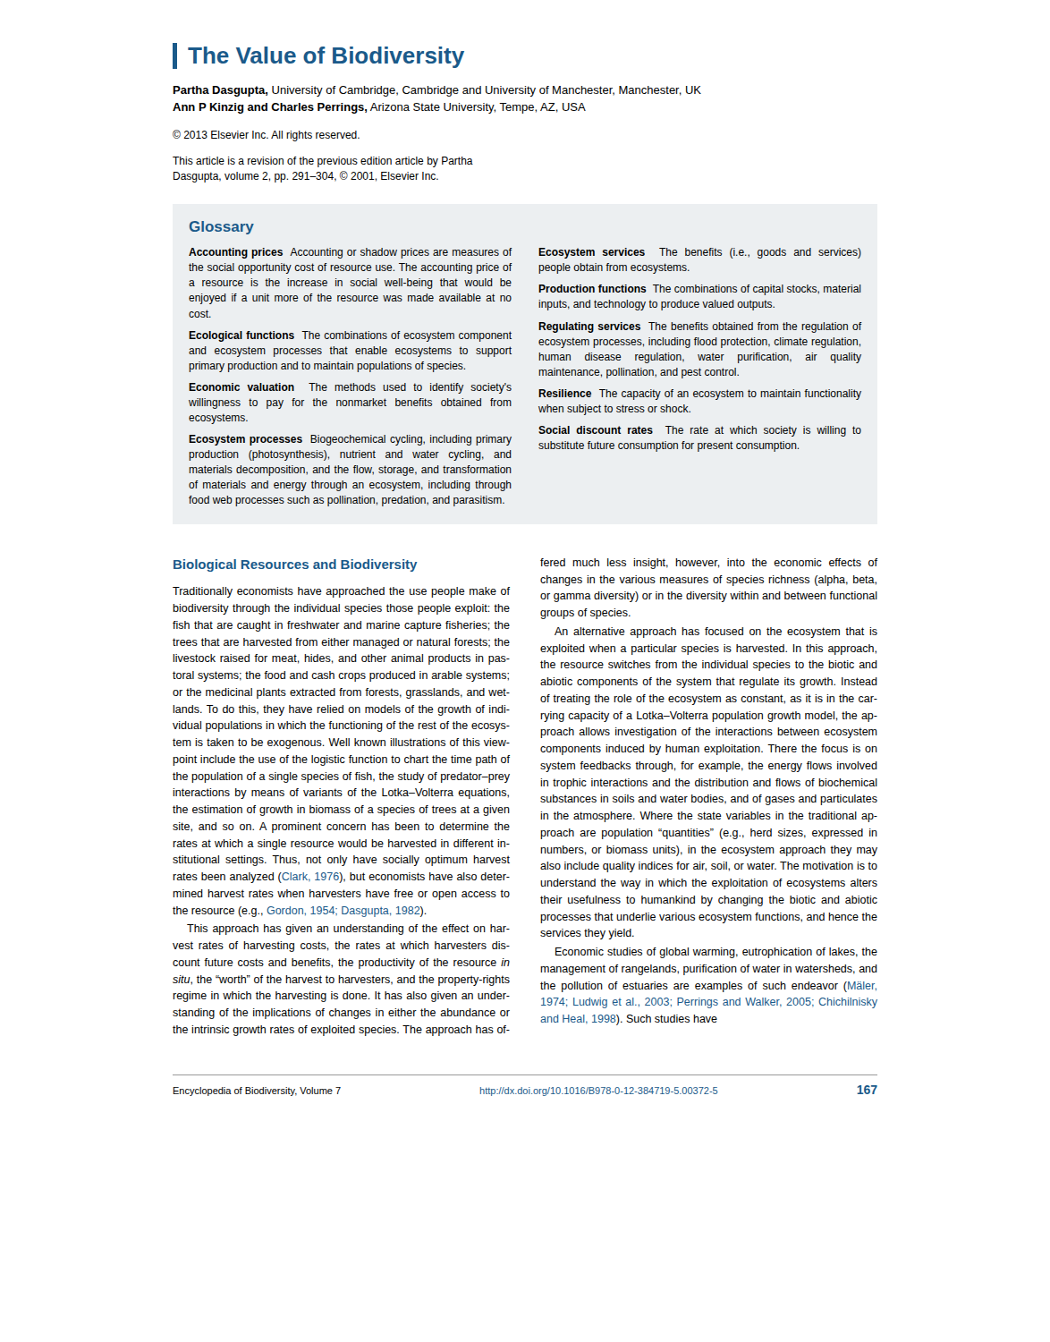The Value of Biodiversity
Partha Dasgupta, University of Cambridge, Cambridge and University of Manchester, Manchester, UK
Ann P Kinzig and Charles Perrings, Arizona State University, Tempe, AZ, USA
© 2013 Elsevier Inc. All rights reserved.
This article is a revision of the previous edition article by Partha
Dasgupta, volume 2, pp. 291–304, © 2001, Elsevier Inc.
Glossary
Accounting prices Accounting or shadow prices are measures of the social opportunity cost of resource use. The accounting price of a resource is the increase in social well-being that would be enjoyed if a unit more of the resource was made available at no cost.
Ecological functions The combinations of ecosystem component and ecosystem processes that enable ecosystems to support primary production and to maintain populations of species.
Economic valuation The methods used to identify society's willingness to pay for the nonmarket benefits obtained from ecosystems.
Ecosystem processes Biogeochemical cycling, including primary production (photosynthesis), nutrient and water cycling, and materials decomposition, and the flow, storage, and transformation of materials and energy through an ecosystem, including through food web processes such as pollination, predation, and parasitism.
Ecosystem services The benefits (i.e., goods and services) people obtain from ecosystems.
Production functions The combinations of capital stocks, material inputs, and technology to produce valued outputs.
Regulating services The benefits obtained from the regulation of ecosystem processes, including flood protection, climate regulation, human disease regulation, water purification, air quality maintenance, pollination, and pest control.
Resilience The capacity of an ecosystem to maintain functionality when subject to stress or shock.
Social discount rates The rate at which society is willing to substitute future consumption for present consumption.
Biological Resources and Biodiversity
Traditionally economists have approached the use people make of biodiversity through the individual species those people exploit: the fish that are caught in freshwater and marine capture fisheries; the trees that are harvested from either managed or natural forests; the livestock raised for meat, hides, and other animal products in pastoral systems; the food and cash crops produced in arable systems; or the medicinal plants extracted from forests, grasslands, and wetlands. To do this, they have relied on models of the growth of individual populations in which the functioning of the rest of the ecosystem is taken to be exogenous. Well known illustrations of this viewpoint include the use of the logistic function to chart the time path of the population of a single species of fish, the study of predator–prey interactions by means of variants of the Lotka–Volterra equations, the estimation of growth in biomass of a species of trees at a given site, and so on. A prominent concern has been to determine the rates at which a single resource would be harvested in different institutional settings. Thus, not only have socially optimum harvest rates been analyzed (Clark, 1976), but economists have also determined harvest rates when harvesters have free or open access to the resource (e.g., Gordon, 1954; Dasgupta, 1982).
This approach has given an understanding of the effect on harvest rates of harvesting costs, the rates at which harvesters discount future costs and benefits, the productivity of the resource in situ, the “worth” of the harvest to harvesters, and the property-rights regime in which the harvesting is done. It has also given an understanding of the implications of changes in either the abundance or the intrinsic growth rates of exploited species. The approach has offered much less insight, however, into the economic effects of changes in the various measures of species richness (alpha, beta, or gamma diversity) or in the diversity within and between functional groups of species.
An alternative approach has focused on the ecosystem that is exploited when a particular species is harvested. In this approach, the resource switches from the individual species to the biotic and abiotic components of the system that regulate its growth. Instead of treating the role of the ecosystem as constant, as it is in the carrying capacity of a Lotka–Volterra population growth model, the approach allows investigation of the interactions between ecosystem components induced by human exploitation. There the focus is on system feedbacks through, for example, the energy flows involved in trophic interactions and the distribution and flows of biochemical substances in soils and water bodies, and of gases and particulates in the atmosphere. Where the state variables in the traditional approach are population “quantities” (e.g., herd sizes, expressed in numbers, or biomass units), in the ecosystem approach they may also include quality indices for air, soil, or water. The motivation is to understand the way in which the exploitation of ecosystems alters their usefulness to humankind by changing the biotic and abiotic processes that underlie various ecosystem functions, and hence the services they yield.
Economic studies of global warming, eutrophication of lakes, the management of rangelands, purification of water in watersheds, and the pollution of estuaries are examples of such endeavor (Mäler, 1974; Ludwig et al., 2003; Perrings and Walker, 2005; Chichilnisky and Heal, 1998). Such studies have
Encyclopedia of Biodiversity, Volume 7 http://dx.doi.org/10.1016/B978-0-12-384719-5.00372-5 167